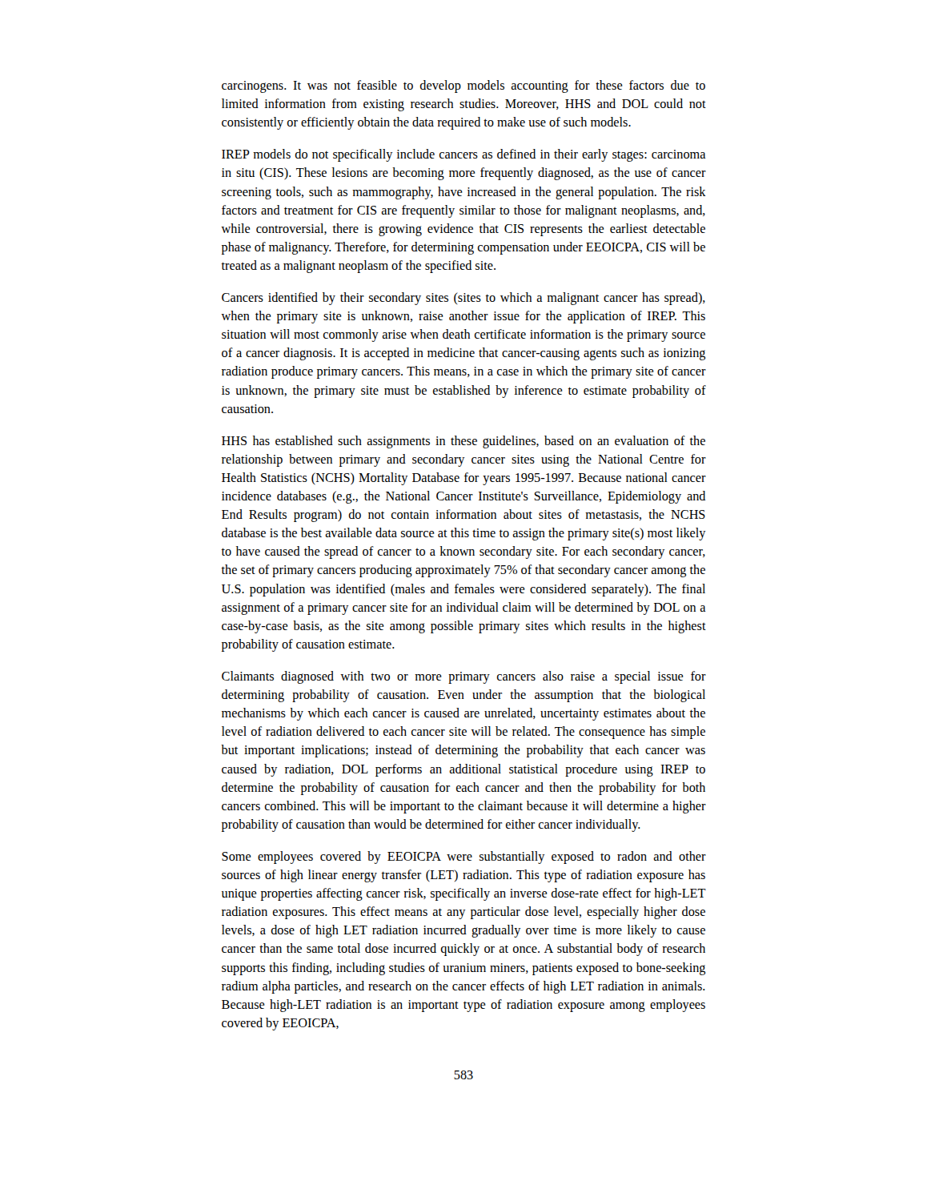carcinogens. It was not feasible to develop models accounting for these factors due to limited information from existing research studies. Moreover, HHS and DOL could not consistently or efficiently obtain the data required to make use of such models.
IREP models do not specifically include cancers as defined in their early stages: carcinoma in situ (CIS). These lesions are becoming more frequently diagnosed, as the use of cancer screening tools, such as mammography, have increased in the general population. The risk factors and treatment for CIS are frequently similar to those for malignant neoplasms, and, while controversial, there is growing evidence that CIS represents the earliest detectable phase of malignancy. Therefore, for determining compensation under EEOICPA, CIS will be treated as a malignant neoplasm of the specified site.
Cancers identified by their secondary sites (sites to which a malignant cancer has spread), when the primary site is unknown, raise another issue for the application of IREP. This situation will most commonly arise when death certificate information is the primary source of a cancer diagnosis. It is accepted in medicine that cancer-causing agents such as ionizing radiation produce primary cancers. This means, in a case in which the primary site of cancer is unknown, the primary site must be established by inference to estimate probability of causation.
HHS has established such assignments in these guidelines, based on an evaluation of the relationship between primary and secondary cancer sites using the National Centre for Health Statistics (NCHS) Mortality Database for years 1995-1997. Because national cancer incidence databases (e.g., the National Cancer Institute's Surveillance, Epidemiology and End Results program) do not contain information about sites of metastasis, the NCHS database is the best available data source at this time to assign the primary site(s) most likely to have caused the spread of cancer to a known secondary site. For each secondary cancer, the set of primary cancers producing approximately 75% of that secondary cancer among the U.S. population was identified (males and females were considered separately). The final assignment of a primary cancer site for an individual claim will be determined by DOL on a case-by-case basis, as the site among possible primary sites which results in the highest probability of causation estimate.
Claimants diagnosed with two or more primary cancers also raise a special issue for determining probability of causation. Even under the assumption that the biological mechanisms by which each cancer is caused are unrelated, uncertainty estimates about the level of radiation delivered to each cancer site will be related. The consequence has simple but important implications; instead of determining the probability that each cancer was caused by radiation, DOL performs an additional statistical procedure using IREP to determine the probability of causation for each cancer and then the probability for both cancers combined. This will be important to the claimant because it will determine a higher probability of causation than would be determined for either cancer individually.
Some employees covered by EEOICPA were substantially exposed to radon and other sources of high linear energy transfer (LET) radiation. This type of radiation exposure has unique properties affecting cancer risk, specifically an inverse dose-rate effect for high-LET radiation exposures. This effect means at any particular dose level, especially higher dose levels, a dose of high LET radiation incurred gradually over time is more likely to cause cancer than the same total dose incurred quickly or at once. A substantial body of research supports this finding, including studies of uranium miners, patients exposed to bone-seeking radium alpha particles, and research on the cancer effects of high LET radiation in animals. Because high-LET radiation is an important type of radiation exposure among employees covered by EEOICPA,
583